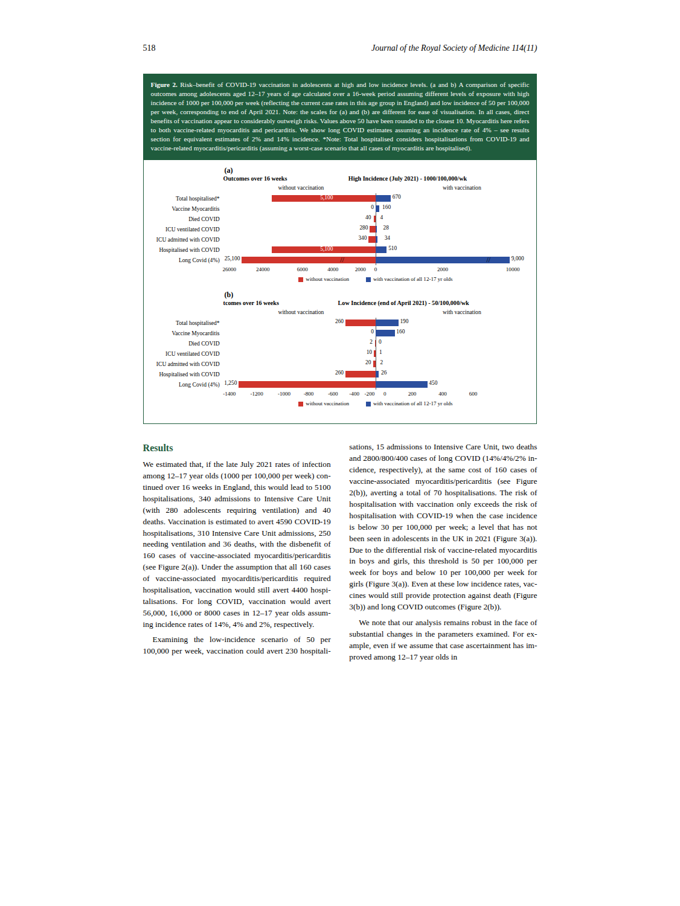518 Journal of the Royal Society of Medicine 114(11)
Figure 2. Risk–benefit of COVID-19 vaccination in adolescents at high and low incidence levels. (a and b) A comparison of specific outcomes among adolescents aged 12–17 years of age calculated over a 16-week period assuming different levels of exposure with high incidence of 1000 per 100,000 per week (reflecting the current case rates in this age group in England) and low incidence of 50 per 100,000 per week, corresponding to end of April 2021. Note: the scales for (a) and (b) are different for ease of visualisation. In all cases, direct benefits of vaccination appear to considerably outweigh risks. Values above 50 have been rounded to the closest 10. Myocarditis here refers to both vaccine-related myocarditis and pericarditis. We show long COVID estimates assuming an incidence rate of 4% – see results section for equivalent estimates of 2% and 14% incidence. *Note: Total hospitalised considers hospitalisations from COVID-19 and vaccine-related myocarditis/pericarditis (assuming a worst-case scenario that all cases of myocarditis are hospitalised).
(a)
Outcomes over 16 weeks High Incidence (July 2021) - 1000/100,000/wk
without vaccination
with vaccination
Total hospitalised*
5,100
670
Vaccine Myocarditis
0
160
Died COVID
40
4
ICU ventilated COVID
280
28
ICU admitted with COVID
340
34
Hospitalised with COVID
5,100
510
Long Covid (4%)
25,100
9,000
//
//
26000 24000 6000 4000 2000 0 2000 10000
without vaccination with vaccination of all 12-17 yr olds
(b)
tcomes over 16 weeks Low Incidence (end of April 2021) - 50/100,000/wk
without vaccination
with vaccination
Total hospitalised*
260
190
Vaccine Myocarditis
0
160
Died COVID
2
0
ICU ventilated COVID
10
1
ICU admitted with COVID
20
2
Hospitalised with COVID
260
26
Long Covid (4%)
1,250
450
-1400 -1200 -1000 -800 -600 -400 -200 0 200 400 600
without vaccination with vaccination of all 12-17 yr olds
Results
We estimated that, if the late July 2021 rates of infection among 12–17 year olds (1000 per 100,000 per week) continued over 16 weeks in England, this would lead to 5100 hospitalisations, 340 admissions to Intensive Care Unit (with 280 adolescents requiring ventilation) and 40 deaths. Vaccination is estimated to avert 4590 COVID-19 hospitalisations, 310 Intensive Care Unit admissions, 250 needing ventilation and 36 deaths, with the disbenefit of 160 cases of vaccine-associated myocarditis/pericarditis (see Figure 2(a)). Under the assumption that all 160 cases of vaccine-associated myocarditis/pericarditis required hospitalisation, vaccination would still avert 4400 hospitalisations. For long COVID, vaccination would avert 56,000, 16,000 or 8000 cases in 12–17 year olds assuming incidence rates of 14%, 4% and 2%, respectively.
Examining the low-incidence scenario of 50 per 100,000 per week, vaccination could avert 230 hospitalisations, 15 admissions to Intensive Care Unit, two deaths and 2800/800/400 cases of long COVID (14%/4%/2% incidence, respectively), at the same cost of 160 cases of vaccine-associated myocarditis/pericarditis (see Figure 2(b)), averting a total of 70 hospitalisations. The risk of hospitalisation with vaccination only exceeds the risk of hospitalisation with COVID-19 when the case incidence is below 30 per 100,000 per week; a level that has not been seen in adolescents in the UK in 2021 (Figure 3(a)). Due to the differential risk of vaccine-related myocarditis in boys and girls, this threshold is 50 per 100,000 per week for boys and below 10 per 100,000 per week for girls (Figure 3(a)). Even at these low incidence rates, vaccines would still provide protection against death (Figure 3(b)) and long COVID outcomes (Figure 2(b)).
We note that our analysis remains robust in the face of substantial changes in the parameters examined. For example, even if we assume that case ascertainment has improved among 12–17 year olds in